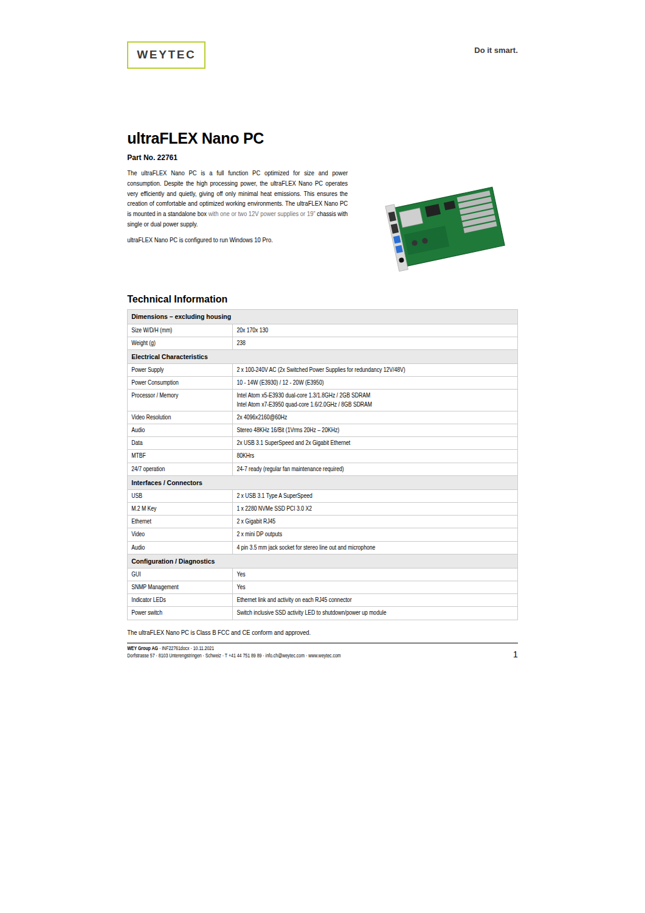WEYTEC
Do it smart.
ultraFLEX Nano PC
Part No. 22761
The ultraFLEX Nano PC is a full function PC optimized for size and power consumption. Despite the high processing power, the ultraFLEX Nano PC operates very efficiently and quietly, giving off only minimal heat emissions. This ensures the creation of comfortable and optimized working environments. The ultraFLEX Nano PC is mounted in a standalone box with one or two 12V power supplies or 19” chassis with single or dual power supply.
ultraFLEX Nano PC is configured to run Windows 10 Pro.
Technical Information
| Dimensions – excluding housing |
| Size W/D/H (mm) | 20x 170x 130 |
| Weight (g) | 238 |
| Electrical Characteristics |
| Power Supply | 2 x 100-240V AC (2x Switched Power Supplies for redundancy 12V/48V) |
| Power Consumption | 10 - 14W (E3930) / 12 - 20W (E3950) |
| Processor / Memory | Intel Atom x5-E3930 dual-core 1.3/1.8GHz / 2GB SDRAM Intel Atom x7-E3950 quad-core 1.6/2.0GHz / 8GB SDRAM |
| Video Resolution | 2x 4096x2160@60Hz |
| Audio | Stereo 48KHz 16/Bit (1Vrms 20Hz – 20KHz) |
| Data | 2x USB 3.1 SuperSpeed and 2x Gigabit Ethernet |
| MTBF | 80KHrs |
| 24/7 operation | 24-7 ready (regular fan maintenance required) |
| Interfaces / Connectors |
| USB | 2 x USB 3.1 Type A SuperSpeed |
| M.2 M Key | 1 x 2280 NVMe SSD PCI 3.0 X2 |
| Ethernet | 2 x Gigabit RJ45 |
| Video | 2 x mini DP outputs |
| Audio | 4 pin 3.5 mm jack socket for stereo line out and microphone |
| Configuration / Diagnostics |
| GUI | Yes |
| SNMP Management | Yes |
| Indicator LEDs | Ethernet link and activity on each RJ45 connector |
| Power switch | Switch inclusive SSD activity LED to shutdown/power up module |
The ultraFLEX Nano PC is Class B FCC and CE conform and approved.
WEY Group AG · INF22761docx · 10.11.2021
Dorfstrasse 57 · 8103 Unterengstringen · Schweiz · T +41 44 751 89 89 · info.ch@weytec.com · www.weytec.com
1